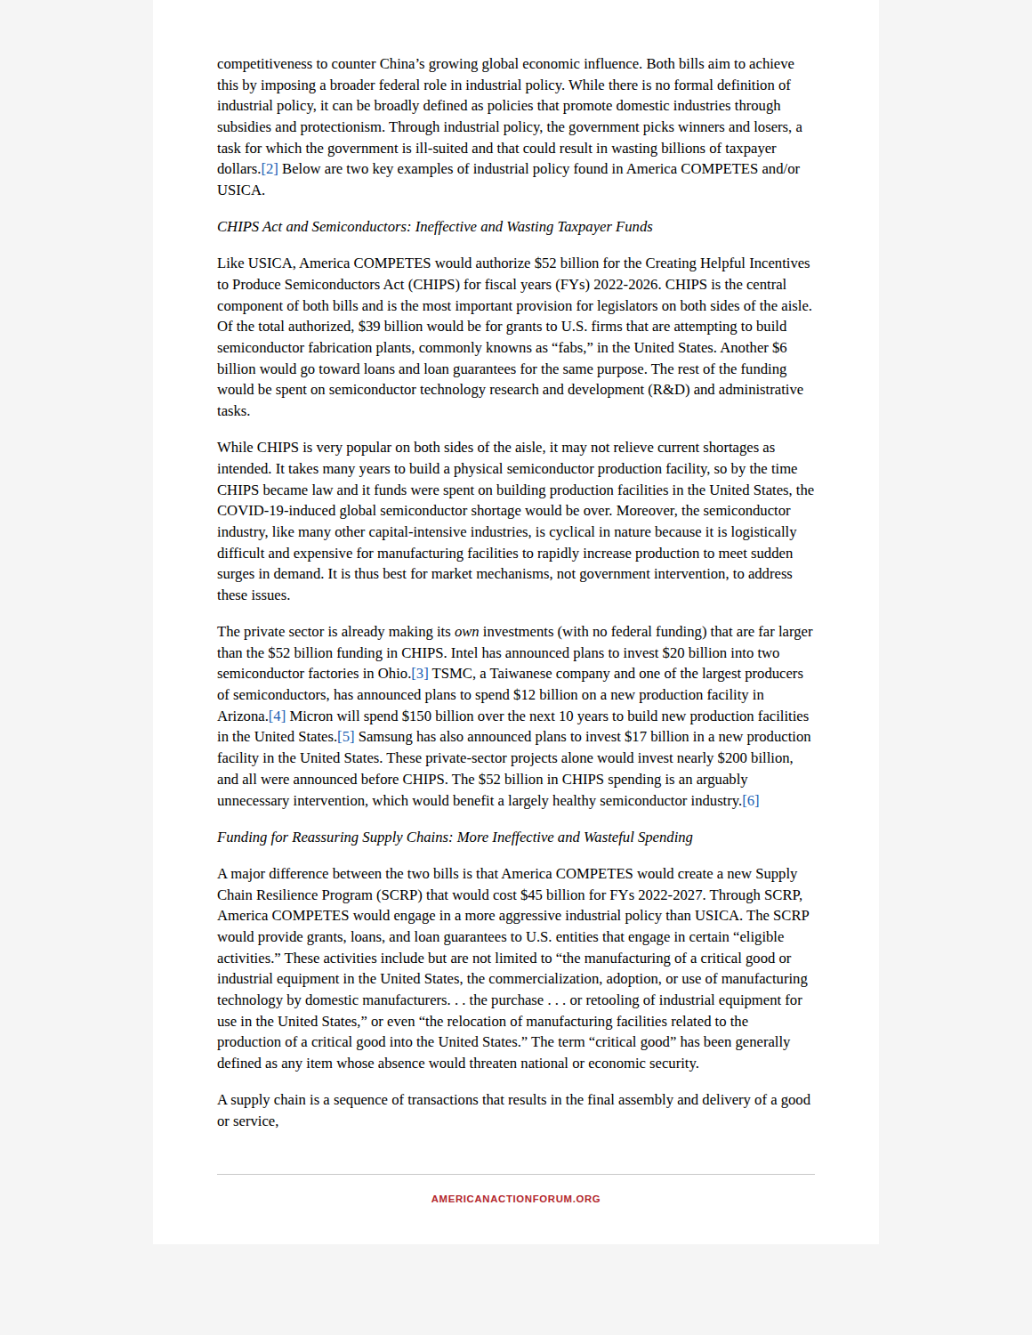competitiveness to counter China’s growing global economic influence. Both bills aim to achieve this by imposing a broader federal role in industrial policy. While there is no formal definition of industrial policy, it can be broadly defined as policies that promote domestic industries through subsidies and protectionism. Through industrial policy, the government picks winners and losers, a task for which the government is ill-suited and that could result in wasting billions of taxpayer dollars.[2] Below are two key examples of industrial policy found in America COMPETES and/or USICA.
CHIPS Act and Semiconductors: Ineffective and Wasting Taxpayer Funds
Like USICA, America COMPETES would authorize $52 billion for the Creating Helpful Incentives to Produce Semiconductors Act (CHIPS) for fiscal years (FYs) 2022-2026. CHIPS is the central component of both bills and is the most important provision for legislators on both sides of the aisle. Of the total authorized, $39 billion would be for grants to U.S. firms that are attempting to build semiconductor fabrication plants, commonly knowns as “fabs,” in the United States. Another $6 billion would go toward loans and loan guarantees for the same purpose. The rest of the funding would be spent on semiconductor technology research and development (R&D) and administrative tasks.
While CHIPS is very popular on both sides of the aisle, it may not relieve current shortages as intended. It takes many years to build a physical semiconductor production facility, so by the time CHIPS became law and it funds were spent on building production facilities in the United States, the COVID-19-induced global semiconductor shortage would be over. Moreover, the semiconductor industry, like many other capital-intensive industries, is cyclical in nature because it is logistically difficult and expensive for manufacturing facilities to rapidly increase production to meet sudden surges in demand. It is thus best for market mechanisms, not government intervention, to address these issues.
The private sector is already making its own investments (with no federal funding) that are far larger than the $52 billion funding in CHIPS. Intel has announced plans to invest $20 billion into two semiconductor factories in Ohio.[3] TSMC, a Taiwanese company and one of the largest producers of semiconductors, has announced plans to spend $12 billion on a new production facility in Arizona.[4] Micron will spend $150 billion over the next 10 years to build new production facilities in the United States.[5] Samsung has also announced plans to invest $17 billion in a new production facility in the United States. These private-sector projects alone would invest nearly $200 billion, and all were announced before CHIPS. The $52 billion in CHIPS spending is an arguably unnecessary intervention, which would benefit a largely healthy semiconductor industry.[6]
Funding for Reassuring Supply Chains: More Ineffective and Wasteful Spending
A major difference between the two bills is that America COMPETES would create a new Supply Chain Resilience Program (SCRP) that would cost $45 billion for FYs 2022-2027. Through SCRP, America COMPETES would engage in a more aggressive industrial policy than USICA. The SCRP would provide grants, loans, and loan guarantees to U.S. entities that engage in certain “eligible activities.” These activities include but are not limited to “the manufacturing of a critical good or industrial equipment in the United States, the commercialization, adoption, or use of manufacturing technology by domestic manufacturers. . . the purchase . . . or retooling of industrial equipment for use in the United States,” or even “the relocation of manufacturing facilities related to the production of a critical good into the United States.” The term “critical good” has been generally defined as any item whose absence would threaten national or economic security.
A supply chain is a sequence of transactions that results in the final assembly and delivery of a good or service,
AMERICANACTIONFORUM.ORG